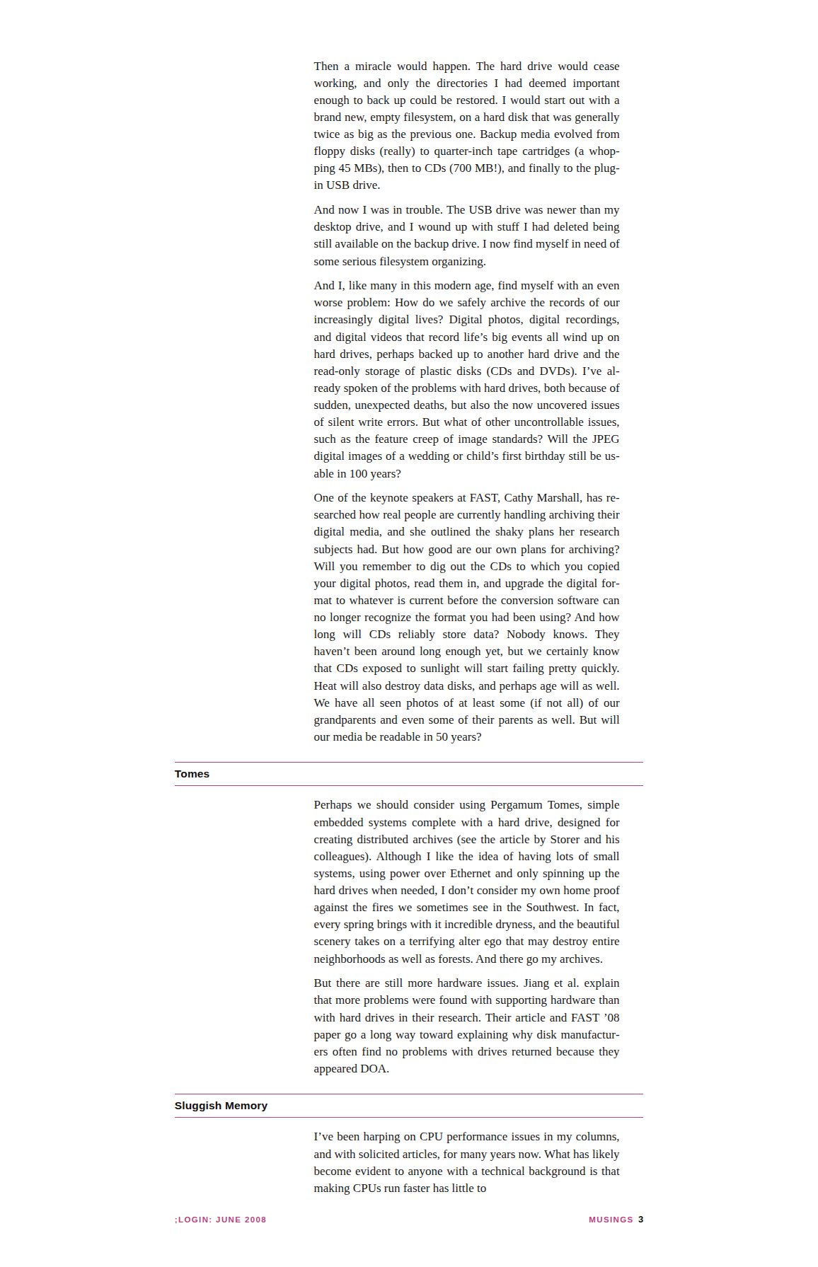Then a miracle would happen. The hard drive would cease working, and only the directories I had deemed important enough to back up could be restored. I would start out with a brand new, empty filesystem, on a hard disk that was generally twice as big as the previous one. Backup media evolved from floppy disks (really) to quarter-inch tape cartridges (a whopping 45 MBs), then to CDs (700 MB!), and finally to the plug-in USB drive.
And now I was in trouble. The USB drive was newer than my desktop drive, and I wound up with stuff I had deleted being still available on the backup drive. I now find myself in need of some serious filesystem organizing.
And I, like many in this modern age, find myself with an even worse problem: How do we safely archive the records of our increasingly digital lives? Digital photos, digital recordings, and digital videos that record life’s big events all wind up on hard drives, perhaps backed up to another hard drive and the read-only storage of plastic disks (CDs and DVDs). I’ve already spoken of the problems with hard drives, both because of sudden, unexpected deaths, but also the now uncovered issues of silent write errors. But what of other uncontrollable issues, such as the feature creep of image standards? Will the JPEG digital images of a wedding or child’s first birthday still be usable in 100 years?
One of the keynote speakers at FAST, Cathy Marshall, has researched how real people are currently handling archiving their digital media, and she outlined the shaky plans her research subjects had. But how good are our own plans for archiving? Will you remember to dig out the CDs to which you copied your digital photos, read them in, and upgrade the digital format to whatever is current before the conversion software can no longer recognize the format you had been using? And how long will CDs reliably store data? Nobody knows. They haven’t been around long enough yet, but we certainly know that CDs exposed to sunlight will start failing pretty quickly. Heat will also destroy data disks, and perhaps age will as well. We have all seen photos of at least some (if not all) of our grandparents and even some of their parents as well. But will our media be readable in 50 years?
Tomes
Perhaps we should consider using Pergamum Tomes, simple embedded systems complete with a hard drive, designed for creating distributed archives (see the article by Storer and his colleagues). Although I like the idea of having lots of small systems, using power over Ethernet and only spinning up the hard drives when needed, I don’t consider my own home proof against the fires we sometimes see in the Southwest. In fact, every spring brings with it incredible dryness, and the beautiful scenery takes on a terrifying alter ego that may destroy entire neighborhoods as well as forests. And there go my archives.
But there are still more hardware issues. Jiang et al. explain that more problems were found with supporting hardware than with hard drives in their research. Their article and FAST ’08 paper go a long way toward explaining why disk manufacturers often find no problems with drives returned because they appeared DOA.
Sluggish Memory
I’ve been harping on CPU performance issues in my columns, and with solicited articles, for many years now. What has likely become evident to anyone with a technical background is that making CPUs run faster has little to
;login: June 2008
Musings
3